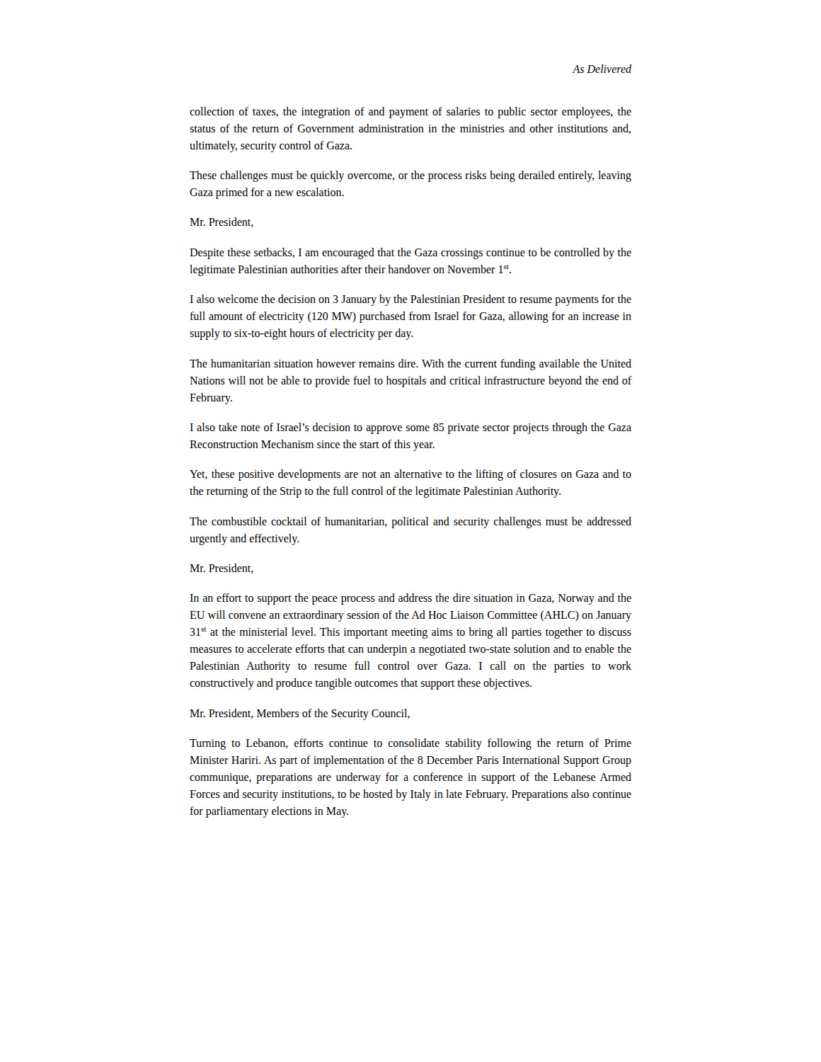As Delivered
collection of taxes, the integration of and payment of salaries to public sector employees, the status of the return of Government administration in the ministries and other institutions and, ultimately, security control of Gaza.
These challenges must be quickly overcome, or the process risks being derailed entirely, leaving Gaza primed for a new escalation.
Mr. President,
Despite these setbacks, I am encouraged that the Gaza crossings continue to be controlled by the legitimate Palestinian authorities after their handover on November 1st.
I also welcome the decision on 3 January by the Palestinian President to resume payments for the full amount of electricity (120 MW) purchased from Israel for Gaza, allowing for an increase in supply to six-to-eight hours of electricity per day.
The humanitarian situation however remains dire. With the current funding available the United Nations will not be able to provide fuel to hospitals and critical infrastructure beyond the end of February.
I also take note of Israel’s decision to approve some 85 private sector projects through the Gaza Reconstruction Mechanism since the start of this year.
Yet, these positive developments are not an alternative to the lifting of closures on Gaza and to the returning of the Strip to the full control of the legitimate Palestinian Authority.
The combustible cocktail of humanitarian, political and security challenges must be addressed urgently and effectively.
Mr. President,
In an effort to support the peace process and address the dire situation in Gaza, Norway and the EU will convene an extraordinary session of the Ad Hoc Liaison Committee (AHLC) on January 31st at the ministerial level. This important meeting aims to bring all parties together to discuss measures to accelerate efforts that can underpin a negotiated two-state solution and to enable the Palestinian Authority to resume full control over Gaza. I call on the parties to work constructively and produce tangible outcomes that support these objectives.
Mr. President, Members of the Security Council,
Turning to Lebanon, efforts continue to consolidate stability following the return of Prime Minister Hariri. As part of implementation of the 8 December Paris International Support Group communique, preparations are underway for a conference in support of the Lebanese Armed Forces and security institutions, to be hosted by Italy in late February. Preparations also continue for parliamentary elections in May.